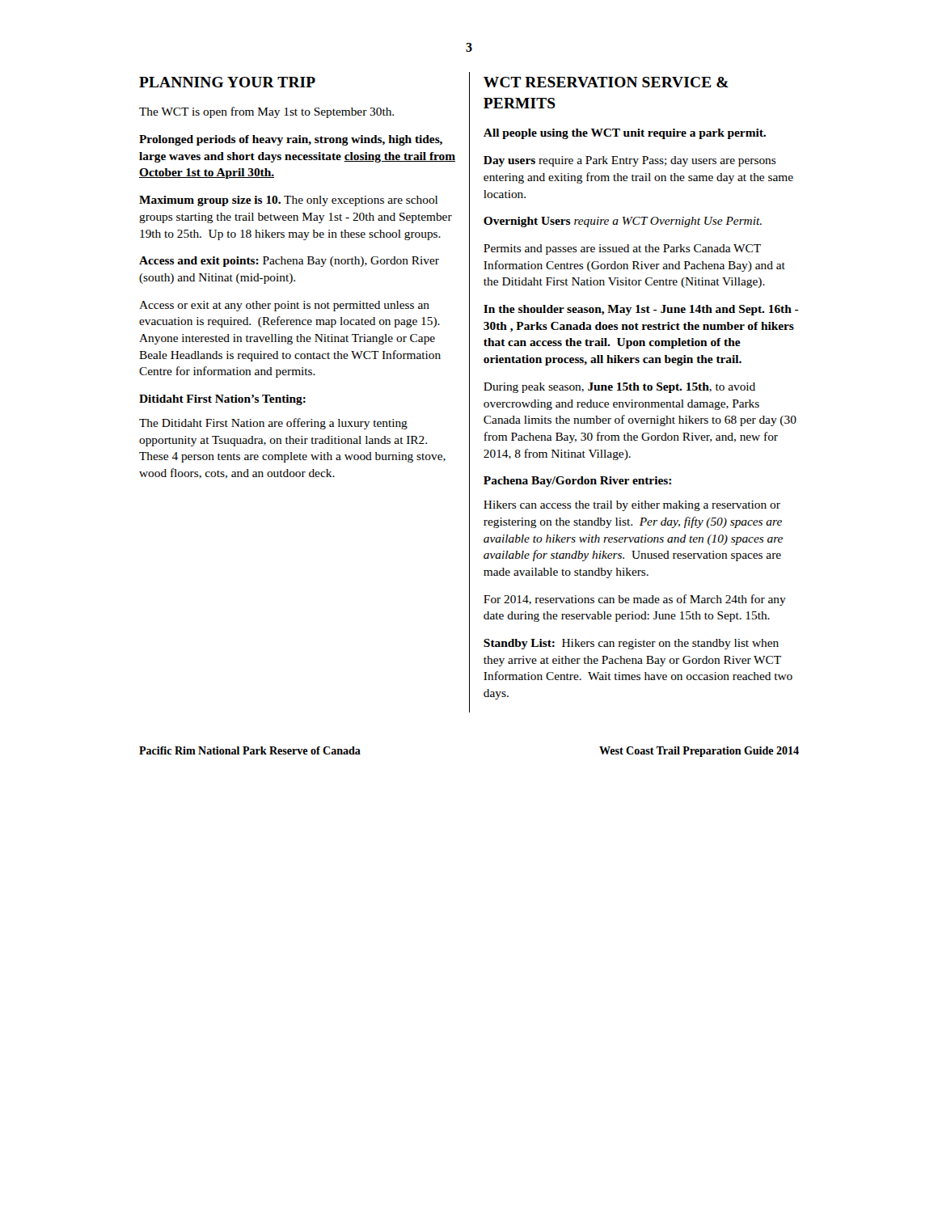3
PLANNING YOUR TRIP
The WCT is open from May 1st to September 30th.
Prolonged periods of heavy rain, strong winds, high tides, large waves and short days necessitate closing the trail from October 1st to April 30th.
Maximum group size is 10. The only exceptions are school groups starting the trail between May 1st - 20th and September 19th to 25th. Up to 18 hikers may be in these school groups.
Access and exit points: Pachena Bay (north), Gordon River (south) and Nitinat (mid-point).
Access or exit at any other point is not permitted unless an evacuation is required. (Reference map located on page 15). Anyone interested in travelling the Nitinat Triangle or Cape Beale Headlands is required to contact the WCT Information Centre for information and permits.
Ditidaht First Nation’s Tenting:
The Ditidaht First Nation are offering a luxury tenting opportunity at Tsuquadra, on their traditional lands at IR2. These 4 person tents are complete with a wood burning stove, wood floors, cots, and an outdoor deck.
WCT RESERVATION SERVICE & PERMITS
All people using the WCT unit require a park permit.
Day users require a Park Entry Pass; day users are persons entering and exiting from the trail on the same day at the same location.
Overnight Users require a WCT Overnight Use Permit.
Permits and passes are issued at the Parks Canada WCT Information Centres (Gordon River and Pachena Bay) and at the Ditidaht First Nation Visitor Centre (Nitinat Village).
In the shoulder season, May 1st - June 14th and Sept. 16th - 30th , Parks Canada does not restrict the number of hikers that can access the trail. Upon completion of the orientation process, all hikers can begin the trail.
During peak season, June 15th to Sept. 15th, to avoid overcrowding and reduce environmental damage, Parks Canada limits the number of overnight hikers to 68 per day (30 from Pachena Bay, 30 from the Gordon River, and, new for 2014, 8 from Nitinat Village).
Pachena Bay/Gordon River entries:
Hikers can access the trail by either making a reservation or registering on the standby list. Per day, fifty (50) spaces are available to hikers with reservations and ten (10) spaces are available for standby hikers. Unused reservation spaces are made available to standby hikers.
For 2014, reservations can be made as of March 24th for any date during the reservable period: June 15th to Sept. 15th.
Standby List: Hikers can register on the standby list when they arrive at either the Pachena Bay or Gordon River WCT Information Centre. Wait times have on occasion reached two days.
Pacific Rim National Park Reserve of Canada West Coast Trail Preparation Guide 2014